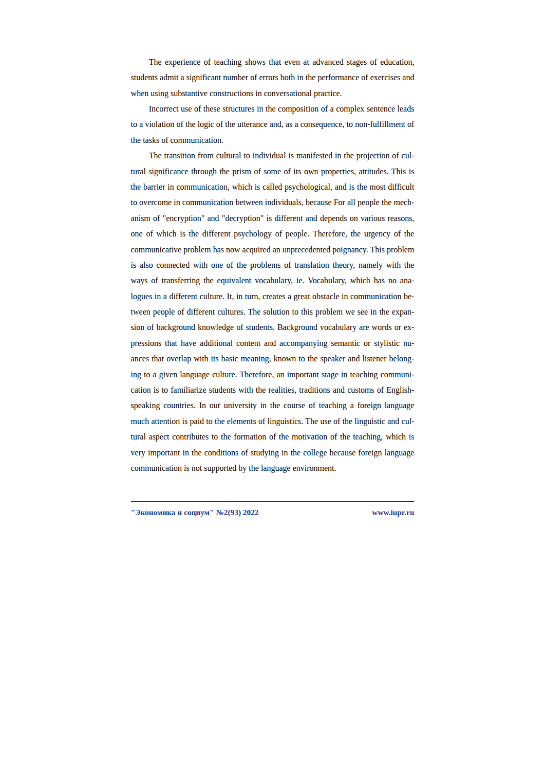The experience of teaching shows that even at advanced stages of education, students admit a significant number of errors both in the performance of exercises and when using substantive constructions in conversational practice.
Incorrect use of these structures in the composition of a complex sentence leads to a violation of the logic of the utterance and, as a consequence, to non-fulfillment of the tasks of communication.
The transition from cultural to individual is manifested in the projection of cultural significance through the prism of some of its own properties, attitudes. This is the barrier in communication, which is called psychological, and is the most difficult to overcome in communication between individuals, because For all people the mechanism of "encryption" and "decryption" is different and depends on various reasons, one of which is the different psychology of people. Therefore, the urgency of the communicative problem has now acquired an unprecedented poignancy. This problem is also connected with one of the problems of translation theory, namely with the ways of transferring the equivalent vocabulary, ie. Vocabulary, which has no analogues in a different culture. It, in turn, creates a great obstacle in communication between people of different cultures. The solution to this problem we see in the expansion of background knowledge of students. Background vocabulary are words or expressions that have additional content and accompanying semantic or stylistic nuances that overlap with its basic meaning, known to the speaker and listener belonging to a given language culture. Therefore, an important stage in teaching communication is to familiarize students with the realities, traditions and customs of English-speaking countries. In our university in the course of teaching a foreign language much attention is paid to the elements of linguistics. The use of the linguistic and cultural aspect contributes to the formation of the motivation of the teaching, which is very important in the conditions of studying in the college because foreign language communication is not supported by the language environment.
"Экономика и социум" №2(93) 2022
www.iupr.ru